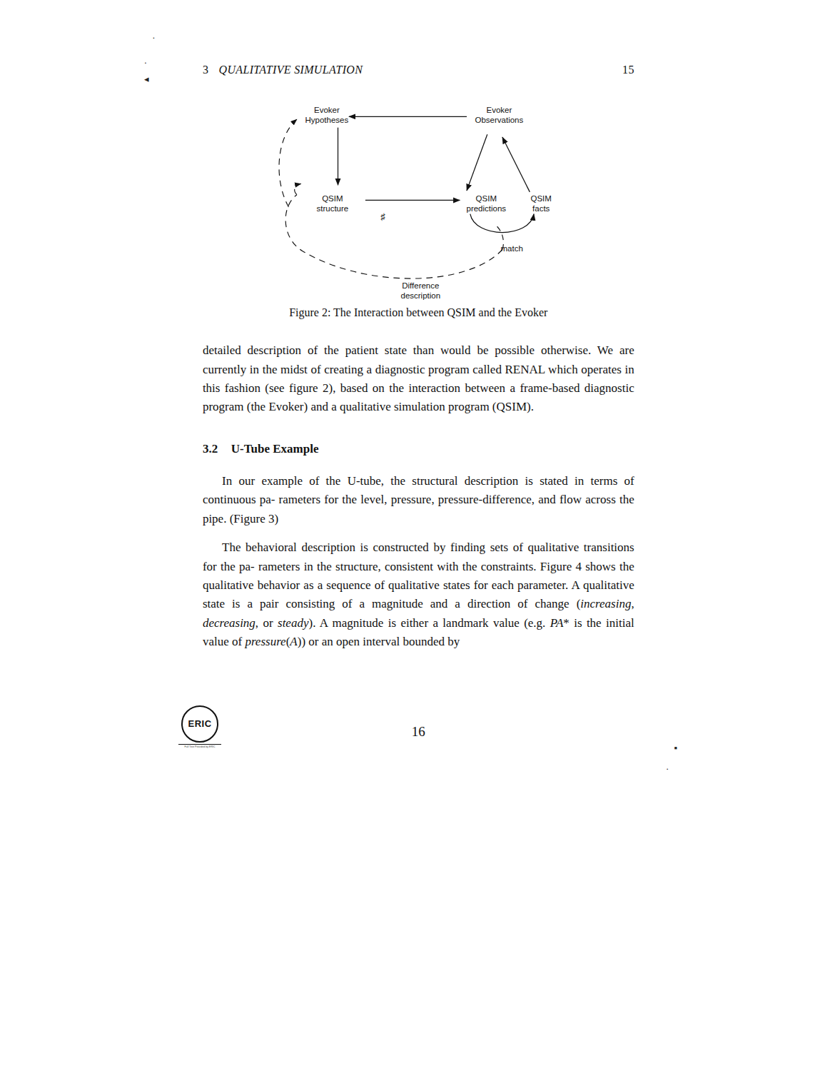.
◂
.
3 QUALITATIVE SIMULATION
15
Evoker
Hypotheses
Evoker
Observations
QSIM
structure
QSIM
predictions
QSIM
facts
match
Difference
description
♯
Figure 2: The Interaction between QSIM and the Evoker
detailed description of the patient state than would be possible otherwise. We are currently in the midst of creating a diagnostic program called RENAL which operates in this fashion (see figure 2), based on the interaction between a frame-based diagnostic program (the Evoker) and a qualitative simulation program (QSIM).
3.2 U-Tube Example
In our example of the U-tube, the structural description is stated in terms of continuous pa- rameters for the level, pressure, pressure-difference, and flow across the pipe. (Figure 3)
The behavioral description is constructed by finding sets of qualitative transitions for the pa- rameters in the structure, consistent with the constraints. Figure 4 shows the qualitative behavior as a sequence of qualitative states for each parameter. A qualitative state is a pair consisting of a magnitude and a direction of change (increasing, decreasing, or steady). A magnitude is either a landmark value (e.g. PA* is the initial value of pressure(A)) or an open interval bounded by
ERIC
Full Text Provided by ERIC
16
.
▪